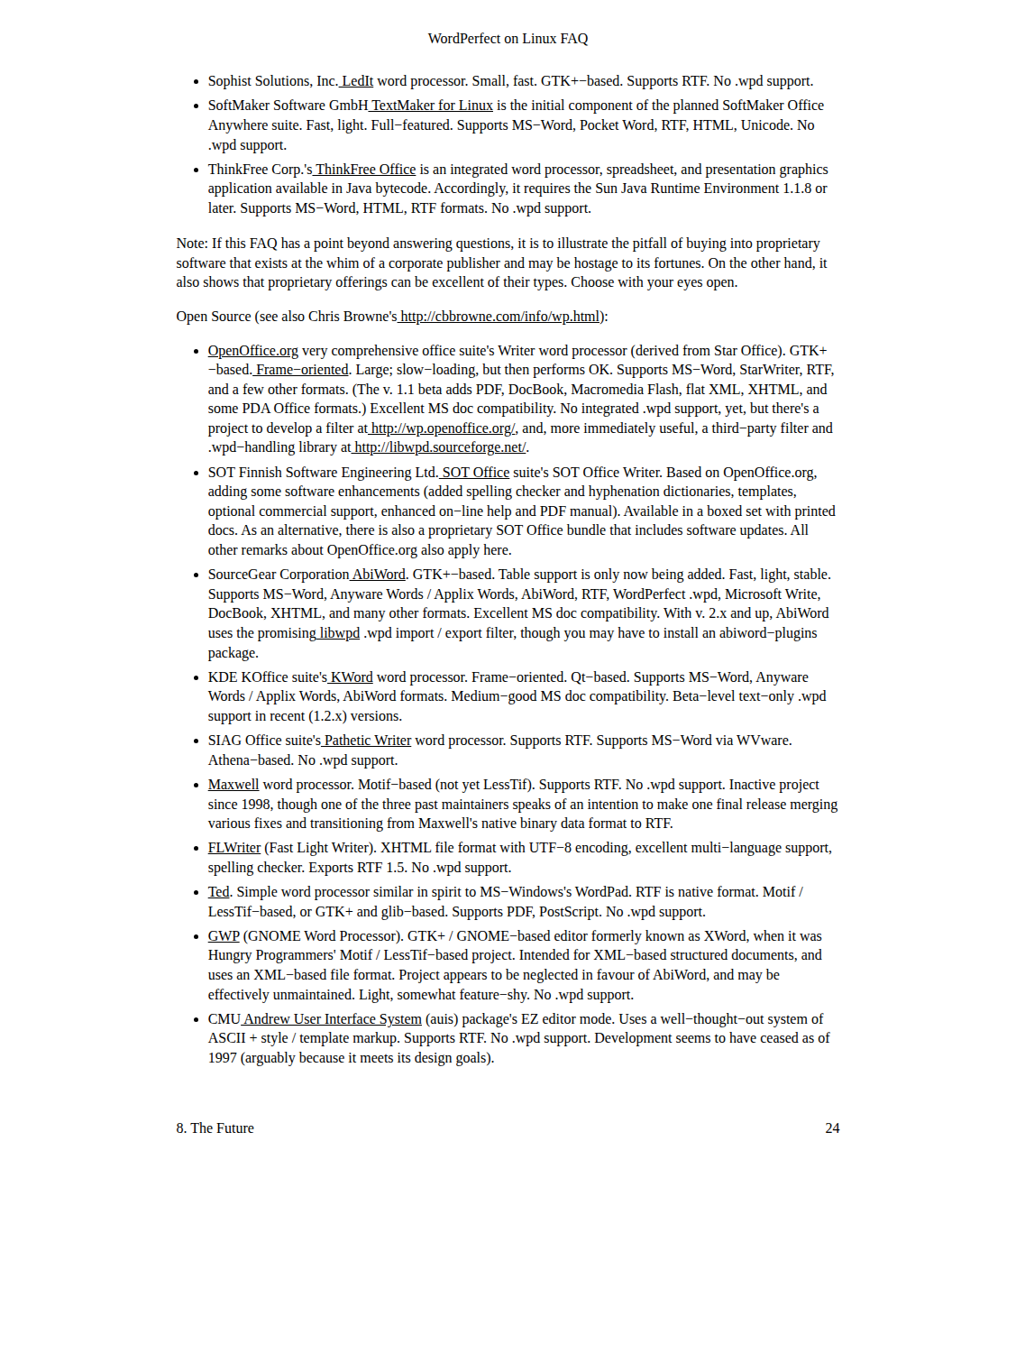WordPerfect on Linux FAQ
Sophist Solutions, Inc. LedIt word processor. Small, fast. GTK+−based. Supports RTF. No .wpd support.
SoftMaker Software GmbH TextMaker for Linux is the initial component of the planned SoftMaker Office Anywhere suite. Fast, light. Full−featured. Supports MS−Word, Pocket Word, RTF, HTML, Unicode. No .wpd support.
ThinkFree Corp.'s ThinkFree Office is an integrated word processor, spreadsheet, and presentation graphics application available in Java bytecode. Accordingly, it requires the Sun Java Runtime Environment 1.1.8 or later. Supports MS−Word, HTML, RTF formats. No .wpd support.
Note: If this FAQ has a point beyond answering questions, it is to illustrate the pitfall of buying into proprietary software that exists at the whim of a corporate publisher and may be hostage to its fortunes. On the other hand, it also shows that proprietary offerings can be excellent of their types. Choose with your eyes open.
Open Source (see also Chris Browne's http://cbbrowne.com/info/wp.html):
OpenOffice.org very comprehensive office suite's Writer word processor (derived from Star Office). GTK+−based. Frame−oriented. Large; slow−loading, but then performs OK. Supports MS−Word, StarWriter, RTF, and a few other formats. (The v. 1.1 beta adds PDF, DocBook, Macromedia Flash, flat XML, XHTML, and some PDA Office formats.) Excellent MS doc compatibility. No integrated .wpd support, yet, but there's a project to develop a filter at http://wp.openoffice.org/, and, more immediately useful, a third−party filter and .wpd−handling library at http://libwpd.sourceforge.net/.
SOT Finnish Software Engineering Ltd. SOT Office suite's SOT Office Writer. Based on OpenOffice.org, adding some software enhancements (added spelling checker and hyphenation dictionaries, templates, optional commercial support, enhanced on−line help and PDF manual). Available in a boxed set with printed docs. As an alternative, there is also a proprietary SOT Office bundle that includes software updates. All other remarks about OpenOffice.org also apply here.
SourceGear Corporation AbiWord. GTK+−based. Table support is only now being added. Fast, light, stable. Supports MS−Word, Anyware Words / Applix Words, AbiWord, RTF, WordPerfect .wpd, Microsoft Write, DocBook, XHTML, and many other formats. Excellent MS doc compatibility. With v. 2.x and up, AbiWord uses the promising libwpd .wpd import / export filter, though you may have to install an abiword−plugins package.
KDE KOffice suite's KWord word processor. Frame−oriented. Qt−based. Supports MS−Word, Anyware Words / Applix Words, AbiWord formats. Medium−good MS doc compatibility. Beta−level text−only .wpd support in recent (1.2.x) versions.
SIAG Office suite's Pathetic Writer word processor. Supports RTF. Supports MS−Word via WVware. Athena−based. No .wpd support.
Maxwell word processor. Motif−based (not yet LessTif). Supports RTF. No .wpd support. Inactive project since 1998, though one of the three past maintainers speaks of an intention to make one final release merging various fixes and transitioning from Maxwell's native binary data format to RTF.
FLWriter (Fast Light Writer). XHTML file format with UTF−8 encoding, excellent multi−language support, spelling checker. Exports RTF 1.5. No .wpd support.
Ted. Simple word processor similar in spirit to MS−Windows's WordPad. RTF is native format. Motif / LessTif−based, or GTK+ and glib−based. Supports PDF, PostScript. No .wpd support.
GWP (GNOME Word Processor). GTK+ / GNOME−based editor formerly known as XWord, when it was Hungry Programmers' Motif / LessTif−based project. Intended for XML−based structured documents, and uses an XML−based file format. Project appears to be neglected in favour of AbiWord, and may be effectively unmaintained. Light, somewhat feature−shy. No .wpd support.
CMU Andrew User Interface System (auis) package's EZ editor mode. Uses a well−thought−out system of ASCII + style / template markup. Supports RTF. No .wpd support. Development seems to have ceased as of 1997 (arguably because it meets its design goals).
8. The Future 24